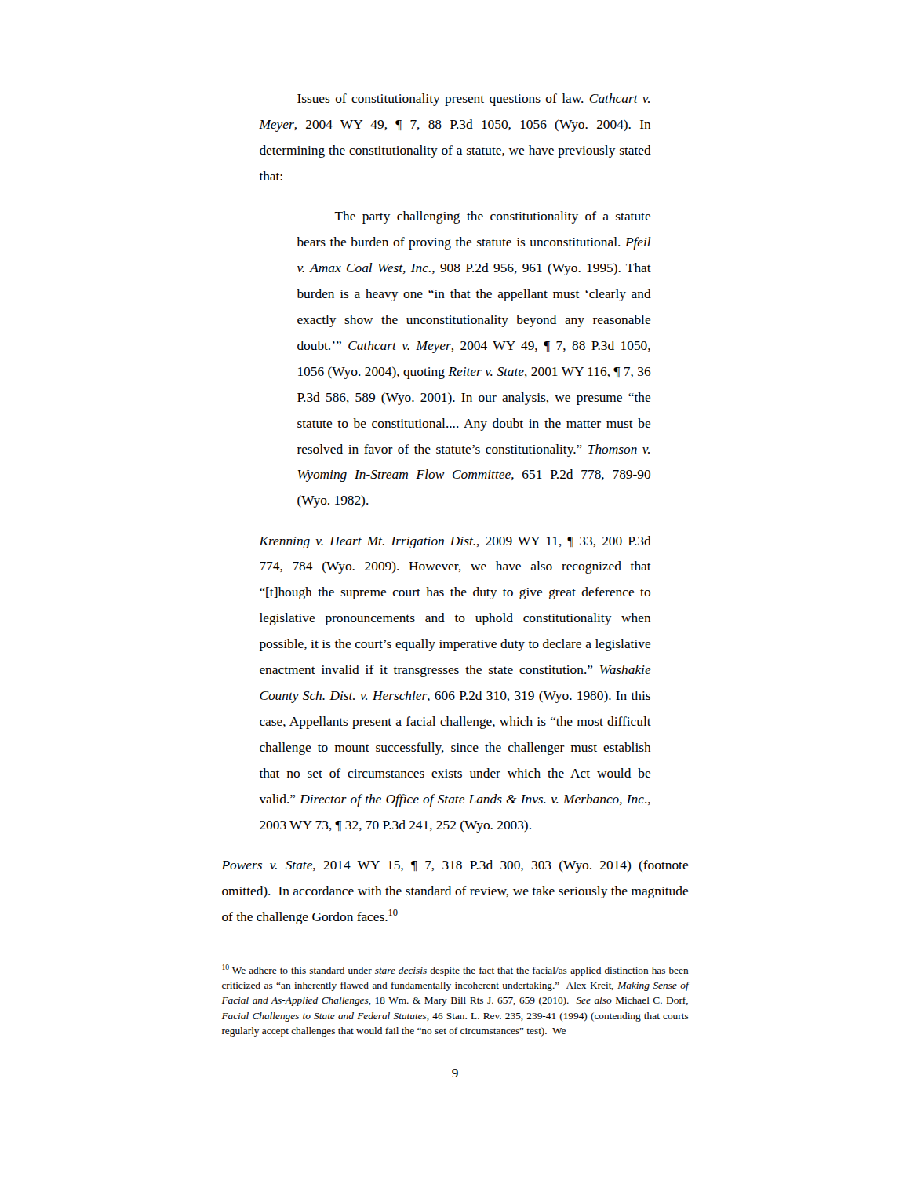Issues of constitutionality present questions of law. Cathcart v. Meyer, 2004 WY 49, ¶ 7, 88 P.3d 1050, 1056 (Wyo. 2004). In determining the constitutionality of a statute, we have previously stated that:
The party challenging the constitutionality of a statute bears the burden of proving the statute is unconstitutional. Pfeil v. Amax Coal West, Inc., 908 P.2d 956, 961 (Wyo. 1995). That burden is a heavy one “in that the appellant must ‘clearly and exactly show the unconstitutionality beyond any reasonable doubt.’” Cathcart v. Meyer, 2004 WY 49, ¶ 7, 88 P.3d 1050, 1056 (Wyo. 2004), quoting Reiter v. State, 2001 WY 116, ¶ 7, 36 P.3d 586, 589 (Wyo. 2001). In our analysis, we presume “the statute to be constitutional.... Any doubt in the matter must be resolved in favor of the statute’s constitutionality.” Thomson v. Wyoming In-Stream Flow Committee, 651 P.2d 778, 789-90 (Wyo. 1982).
Krenning v. Heart Mt. Irrigation Dist., 2009 WY 11, ¶ 33, 200 P.3d 774, 784 (Wyo. 2009). However, we have also recognized that “[t]hough the supreme court has the duty to give great deference to legislative pronouncements and to uphold constitutionality when possible, it is the court’s equally imperative duty to declare a legislative enactment invalid if it transgresses the state constitution.” Washakie County Sch. Dist. v. Herschler, 606 P.2d 310, 319 (Wyo. 1980). In this case, Appellants present a facial challenge, which is “the most difficult challenge to mount successfully, since the challenger must establish that no set of circumstances exists under which the Act would be valid.” Director of the Office of State Lands & Invs. v. Merbanco, Inc., 2003 WY 73, ¶ 32, 70 P.3d 241, 252 (Wyo. 2003).
Powers v. State, 2014 WY 15, ¶ 7, 318 P.3d 300, 303 (Wyo. 2014) (footnote omitted). In accordance with the standard of review, we take seriously the magnitude of the challenge Gordon faces.10
10 We adhere to this standard under stare decisis despite the fact that the facial/as-applied distinction has been criticized as “an inherently flawed and fundamentally incoherent undertaking.” Alex Kreit, Making Sense of Facial and As-Applied Challenges, 18 Wm. & Mary Bill Rts J. 657, 659 (2010). See also Michael C. Dorf, Facial Challenges to State and Federal Statutes, 46 Stan. L. Rev. 235, 239-41 (1994) (contending that courts regularly accept challenges that would fail the “no set of circumstances” test). We
9